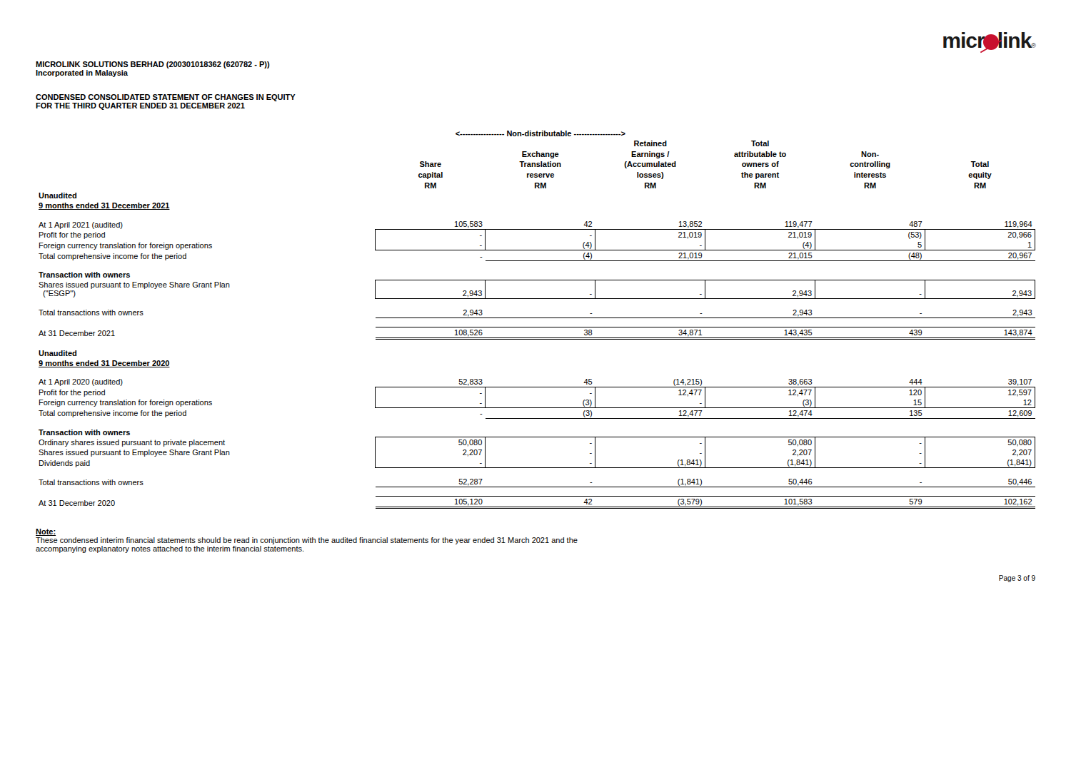micr link®
MICROLINK SOLUTIONS BERHAD (200301018362 (620782 - P))
Incorporated in Malaysia
CONDENSED CONSOLIDATED STATEMENT OF CHANGES IN EQUITY
FOR THE THIRD QUARTER ENDED 31 DECEMBER 2021
| | <----------------- Non-distributable ------------------> | |
| --- | --- | --- |
| | | | Retained | Total | | |
| | | Exchange | Earnings / | attributable to | Non- | |
| | Share | Translation | (Accumulated | owners of | controlling | Total |
| | capital | reserve | losses) | the parent | interests | equity |
| | RM | RM | RM | RM | RM | RM |
| Unaudited | |
| 9 months ended 31 December 2021 | |
| At 1 April 2021 (audited) | 105,583 | 42 | 13,852 | 119,477 | 487 | 119,964 |
| Profit for the period | - | - | 21,019 | 21,019 | (53) | 20,966 |
| Foreign currency translation for foreign operations | - | (4) | - | (4) | 5 | 1 |
| Total comprehensive income for the period | - | (4) | 21,019 | 21,015 | (48) | 20,967 |
| Transaction with owners | |
| Shares issued pursuant to Employee Share Grant Plan ("ESGP") | 2,943 | - | - | 2,943 | - | 2,943 |
| Total transactions with owners | 2,943 | - | - | 2,943 | - | 2,943 |
| At 31 December 2021 | 108,526 | 38 | 34,871 | 143,435 | 439 | 143,874 |
| Unaudited | |
| 9 months ended 31 December 2020 | |
| At 1 April 2020 (audited) | 52,833 | 45 | (14,215) | 38,663 | 444 | 39,107 |
| Profit for the period | - | - | 12,477 | 12,477 | 120 | 12,597 |
| Foreign currency translation for foreign operations | - | (3) | - | (3) | 15 | 12 |
| Total comprehensive income for the period | - | (3) | 12,477 | 12,474 | 135 | 12,609 |
| Transaction with owners | |
| Ordinary shares issued pursuant to private placement | 50,080 | - | - | 50,080 | - | 50,080 |
| Shares issued pursuant to Employee Share Grant Plan | 2,207 | - | - | 2,207 | - | 2,207 |
| Dividends paid | - | - | (1,841) | (1,841) | - | (1,841) |
| Total transactions with owners | 52,287 | - | (1,841) | 50,446 | - | 50,446 |
| At 31 December 2020 | 105,120 | 42 | (3,579) | 101,583 | 579 | 102,162 |
Note:
These condensed interim financial statements should be read in conjunction with the audited financial statements for the year ended 31 March 2021 and the
accompanying explanatory notes attached to the interim financial statements.
Page 3 of 9